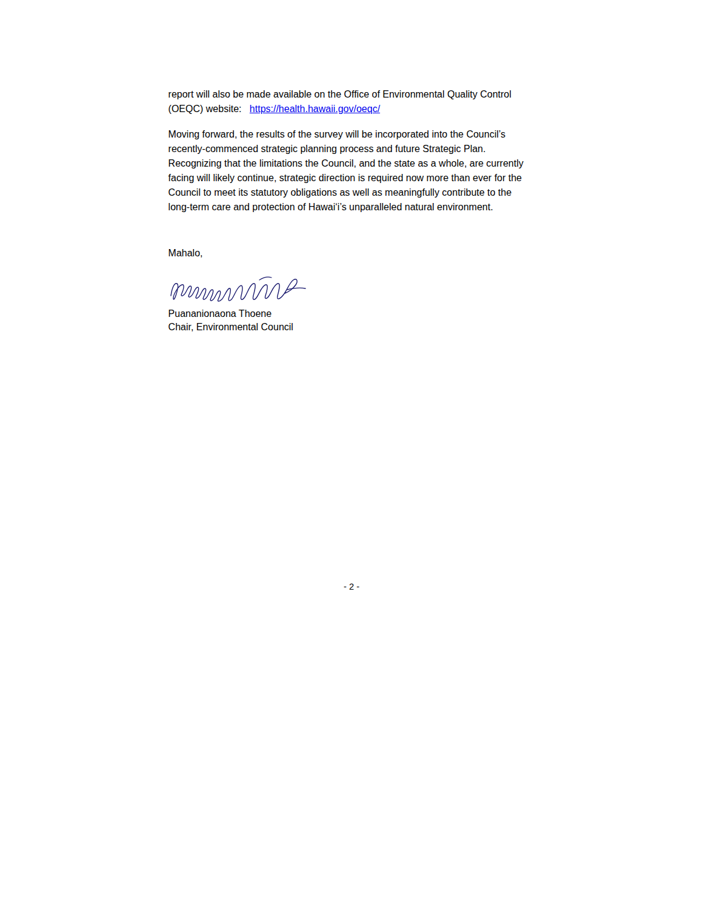report will also be made available on the Office of Environmental Quality Control (OEQC) website: https://health.hawaii.gov/oeqc/
Moving forward, the results of the survey will be incorporated into the Council’s recently-commenced strategic planning process and future Strategic Plan. Recognizing that the limitations the Council, and the state as a whole, are currently facing will likely continue, strategic direction is required now more than ever for the Council to meet its statutory obligations as well as meaningfully contribute to the long-term care and protection of Hawai‘i’s unparalleled natural environment.
Mahalo,
Puananionaona Thoene
Chair, Environmental Council
- 2 -